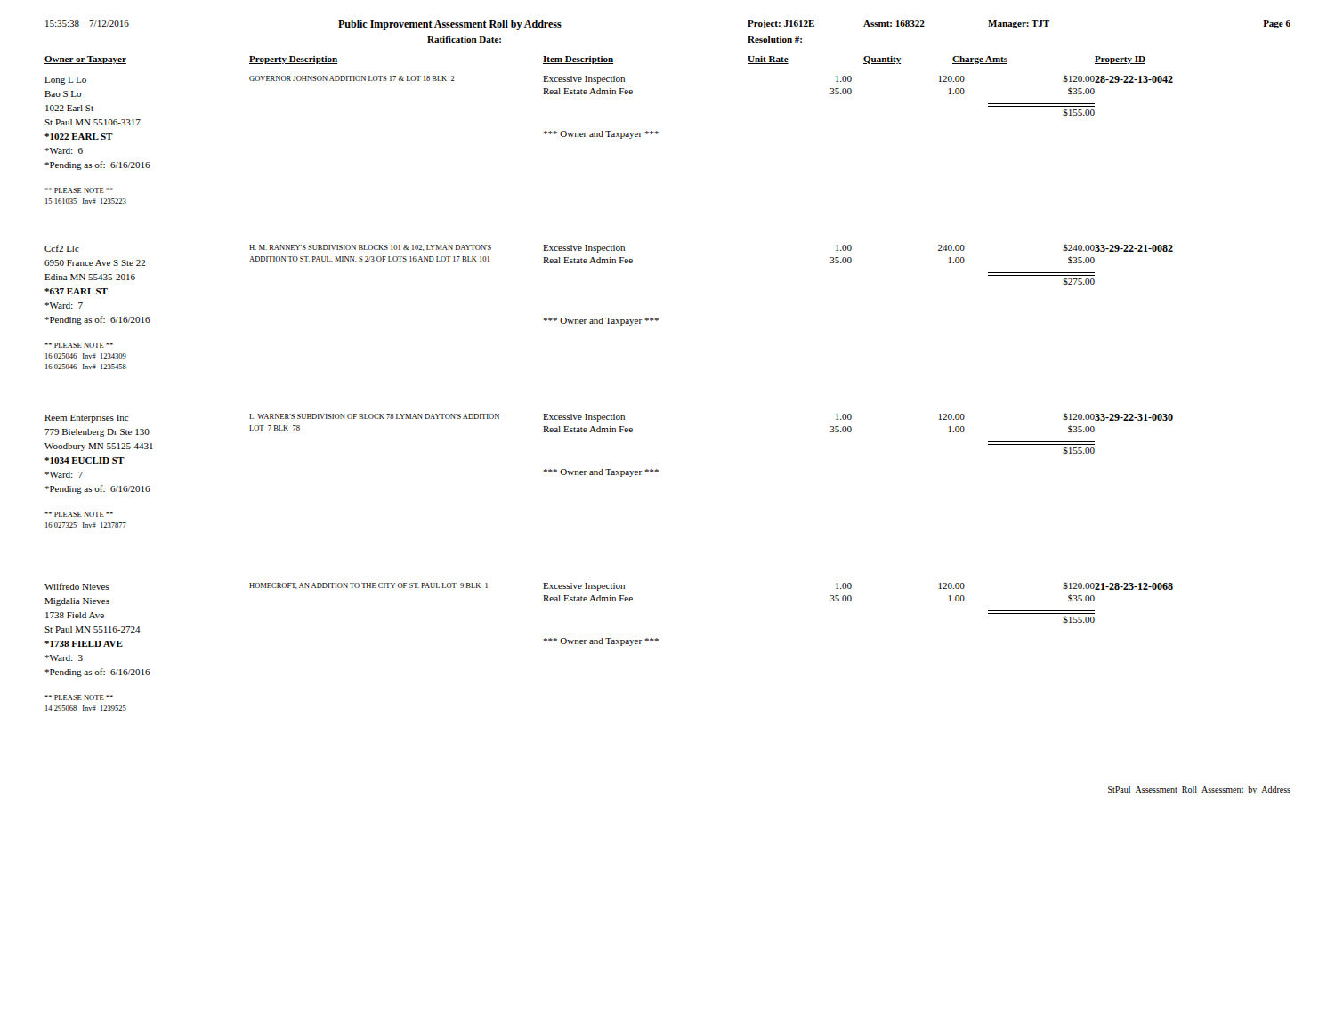15:35:38 7/12/2016
Public Improvement Assessment Roll by Address
Project: J1612E
Assmt: 168322
Manager: TJT
Page 6
Ratification Date:
Resolution #:
Owner or Taxpayer Property Description Item Description Unit Rate Quantity Charge Amts Property ID
Long L Lo
Bao S Lo
1022 Earl St
St Paul MN 55106-3317
*1022 EARL ST
*Ward: 6
*Pending as of: 6/16/2016
** PLEASE NOTE **
| 15 161035 | Inv# 1235223 |
GOVERNOR JOHNSON ADDITION LOTS 17 & LOT 18 BLK 2
| Excessive Inspection | 1.00 | 120.00 | $120.00 |
| Real Estate Admin Fee | 35.00 | 1.00 | $35.00 |
$155.00
*** Owner and Taxpayer ***
28-29-22-13-0042
Ccf2 Llc
6950 France Ave S Ste 22
Edina MN 55435-2016
*637 EARL ST
*Ward: 7
*Pending as of: 6/16/2016
** PLEASE NOTE **
| 16 025046 | Inv# 1234309 |
| 16 025046 | Inv# 1235458 |
H. M. RANNEY'S SUBDIVISION BLOCKS 101 & 102, LYMAN DAYTON'S ADDITION TO ST. PAUL, MINN. S 2/3 OF LOTS 16 AND LOT 17 BLK 101
| Excessive Inspection | 1.00 | 240.00 | $240.00 |
| Real Estate Admin Fee | 35.00 | 1.00 | $35.00 |
$275.00
*** Owner and Taxpayer ***
33-29-22-21-0082
Reem Enterprises Inc
779 Bielenberg Dr Ste 130
Woodbury MN 55125-4431
*1034 EUCLID ST
*Ward: 7
*Pending as of: 6/16/2016
** PLEASE NOTE **
| 16 027325 | Inv# 1237877 |
L. WARNER'S SUBDIVISION OF BLOCK 78 LYMAN DAYTON'S ADDITION LOT 7 BLK 78
| Excessive Inspection | 1.00 | 120.00 | $120.00 |
| Real Estate Admin Fee | 35.00 | 1.00 | $35.00 |
$155.00
*** Owner and Taxpayer ***
33-29-22-31-0030
Wilfredo Nieves
Migdalia Nieves
1738 Field Ave
St Paul MN 55116-2724
*1738 FIELD AVE
*Ward: 3
*Pending as of: 6/16/2016
** PLEASE NOTE **
| 14 295068 | Inv# 1239525 |
HOMECROFT, AN ADDITION TO THE CITY OF ST. PAUL LOT 9 BLK 1
| Excessive Inspection | 1.00 | 120.00 | $120.00 |
| Real Estate Admin Fee | 35.00 | 1.00 | $35.00 |
$155.00
*** Owner and Taxpayer ***
21-28-23-12-0068
StPaul_Assessment_Roll_Assessment_by_Address